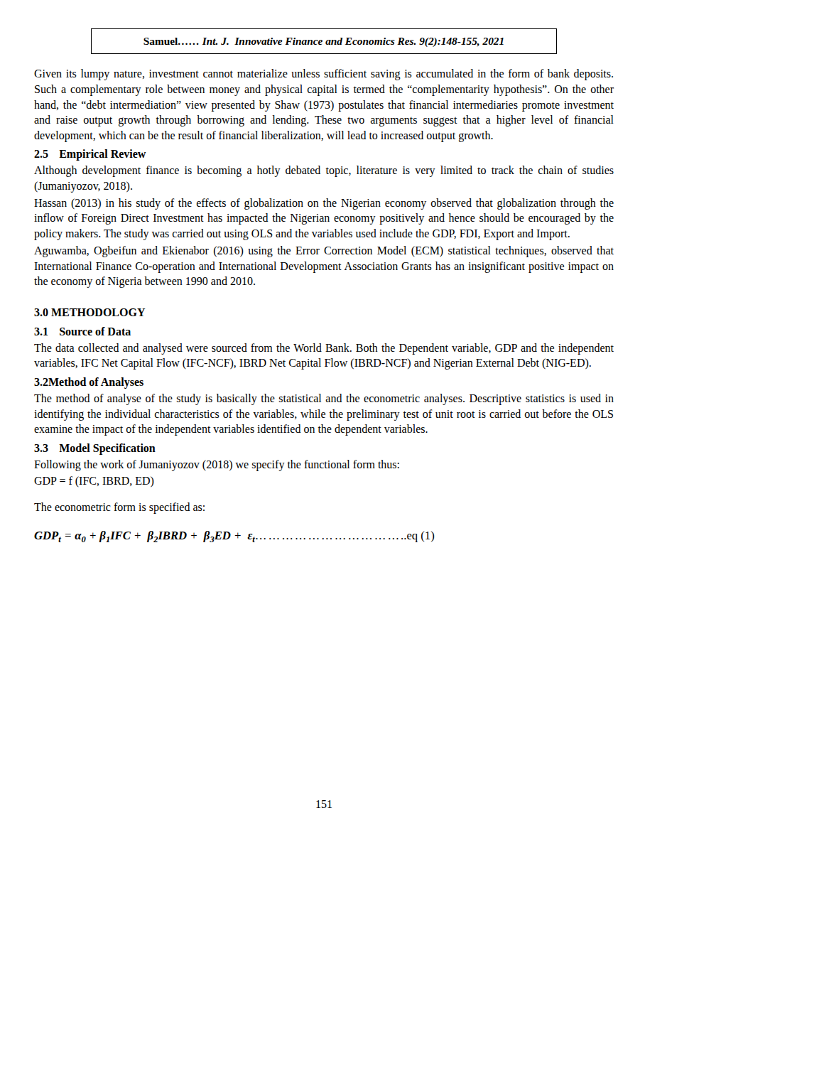Samuel…… Int. J. Innovative Finance and Economics Res. 9(2):148-155, 2021
Given its lumpy nature, investment cannot materialize unless sufficient saving is accumulated in the form of bank deposits. Such a complementary role between money and physical capital is termed the “complementarity hypothesis”. On the other hand, the “debt intermediation” view presented by Shaw (1973) postulates that financial intermediaries promote investment and raise output growth through borrowing and lending. These two arguments suggest that a higher level of financial development, which can be the result of financial liberalization, will lead to increased output growth.
2.5 Empirical Review
Although development finance is becoming a hotly debated topic, literature is very limited to track the chain of studies (Jumaniyozov, 2018).
Hassan (2013) in his study of the effects of globalization on the Nigerian economy observed that globalization through the inflow of Foreign Direct Investment has impacted the Nigerian economy positively and hence should be encouraged by the policy makers. The study was carried out using OLS and the variables used include the GDP, FDI, Export and Import.
Aguwamba, Ogbeifun and Ekienabor (2016) using the Error Correction Model (ECM) statistical techniques, observed that International Finance Co-operation and International Development Association Grants has an insignificant positive impact on the economy of Nigeria between 1990 and 2010.
3.0 METHODOLOGY
3.1 Source of Data
The data collected and analysed were sourced from the World Bank. Both the Dependent variable, GDP and the independent variables, IFC Net Capital Flow (IFC-NCF), IBRD Net Capital Flow (IBRD-NCF) and Nigerian External Debt (NIG-ED).
3.2Method of Analyses
The method of analyse of the study is basically the statistical and the econometric analyses. Descriptive statistics is used in identifying the individual characteristics of the variables, while the preliminary test of unit root is carried out before the OLS examine the impact of the independent variables identified on the dependent variables.
3.3 Model Specification
Following the work of Jumaniyozov (2018) we specify the functional form thus:
GDP = f (IFC, IBRD, ED)
The econometric form is specified as:
GDPt = α0 + β1 IFC + β2 IBRD + β3 ED + εt……………………………..eq (1)
151